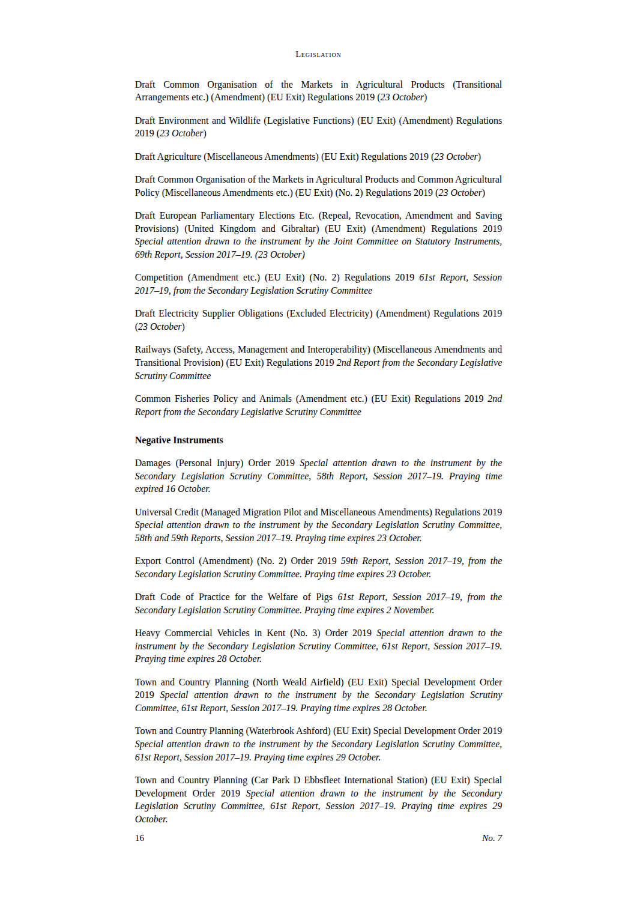Legislation
Draft Common Organisation of the Markets in Agricultural Products (Transitional Arrangements etc.) (Amendment) (EU Exit) Regulations 2019 (23 October)
Draft Environment and Wildlife (Legislative Functions) (EU Exit) (Amendment) Regulations 2019 (23 October)
Draft Agriculture (Miscellaneous Amendments) (EU Exit) Regulations 2019 (23 October)
Draft Common Organisation of the Markets in Agricultural Products and Common Agricultural Policy (Miscellaneous Amendments etc.) (EU Exit) (No. 2) Regulations 2019 (23 October)
Draft European Parliamentary Elections Etc. (Repeal, Revocation, Amendment and Saving Provisions) (United Kingdom and Gibraltar) (EU Exit) (Amendment) Regulations 2019 Special attention drawn to the instrument by the Joint Committee on Statutory Instruments, 69th Report, Session 2017–19. (23 October)
Competition (Amendment etc.) (EU Exit) (No. 2) Regulations 2019 61st Report, Session 2017–19, from the Secondary Legislation Scrutiny Committee
Draft Electricity Supplier Obligations (Excluded Electricity) (Amendment) Regulations 2019 (23 October)
Railways (Safety, Access, Management and Interoperability) (Miscellaneous Amendments and Transitional Provision) (EU Exit) Regulations 2019 2nd Report from the Secondary Legislative Scrutiny Committee
Common Fisheries Policy and Animals (Amendment etc.) (EU Exit) Regulations 2019 2nd Report from the Secondary Legislative Scrutiny Committee
Negative Instruments
Damages (Personal Injury) Order 2019 Special attention drawn to the instrument by the Secondary Legislation Scrutiny Committee, 58th Report, Session 2017–19. Praying time expired 16 October.
Universal Credit (Managed Migration Pilot and Miscellaneous Amendments) Regulations 2019 Special attention drawn to the instrument by the Secondary Legislation Scrutiny Committee, 58th and 59th Reports, Session 2017–19. Praying time expires 23 October.
Export Control (Amendment) (No. 2) Order 2019 59th Report, Session 2017–19, from the Secondary Legislation Scrutiny Committee. Praying time expires 23 October.
Draft Code of Practice for the Welfare of Pigs 61st Report, Session 2017–19, from the Secondary Legislation Scrutiny Committee. Praying time expires 2 November.
Heavy Commercial Vehicles in Kent (No. 3) Order 2019 Special attention drawn to the instrument by the Secondary Legislation Scrutiny Committee, 61st Report, Session 2017–19. Praying time expires 28 October.
Town and Country Planning (North Weald Airfield) (EU Exit) Special Development Order 2019 Special attention drawn to the instrument by the Secondary Legislation Scrutiny Committee, 61st Report, Session 2017–19. Praying time expires 28 October.
Town and Country Planning (Waterbrook Ashford) (EU Exit) Special Development Order 2019 Special attention drawn to the instrument by the Secondary Legislation Scrutiny Committee, 61st Report, Session 2017–19. Praying time expires 29 October.
Town and Country Planning (Car Park D Ebbsfleet International Station) (EU Exit) Special Development Order 2019 Special attention drawn to the instrument by the Secondary Legislation Scrutiny Committee, 61st Report, Session 2017–19. Praying time expires 29 October.
16 No. 7